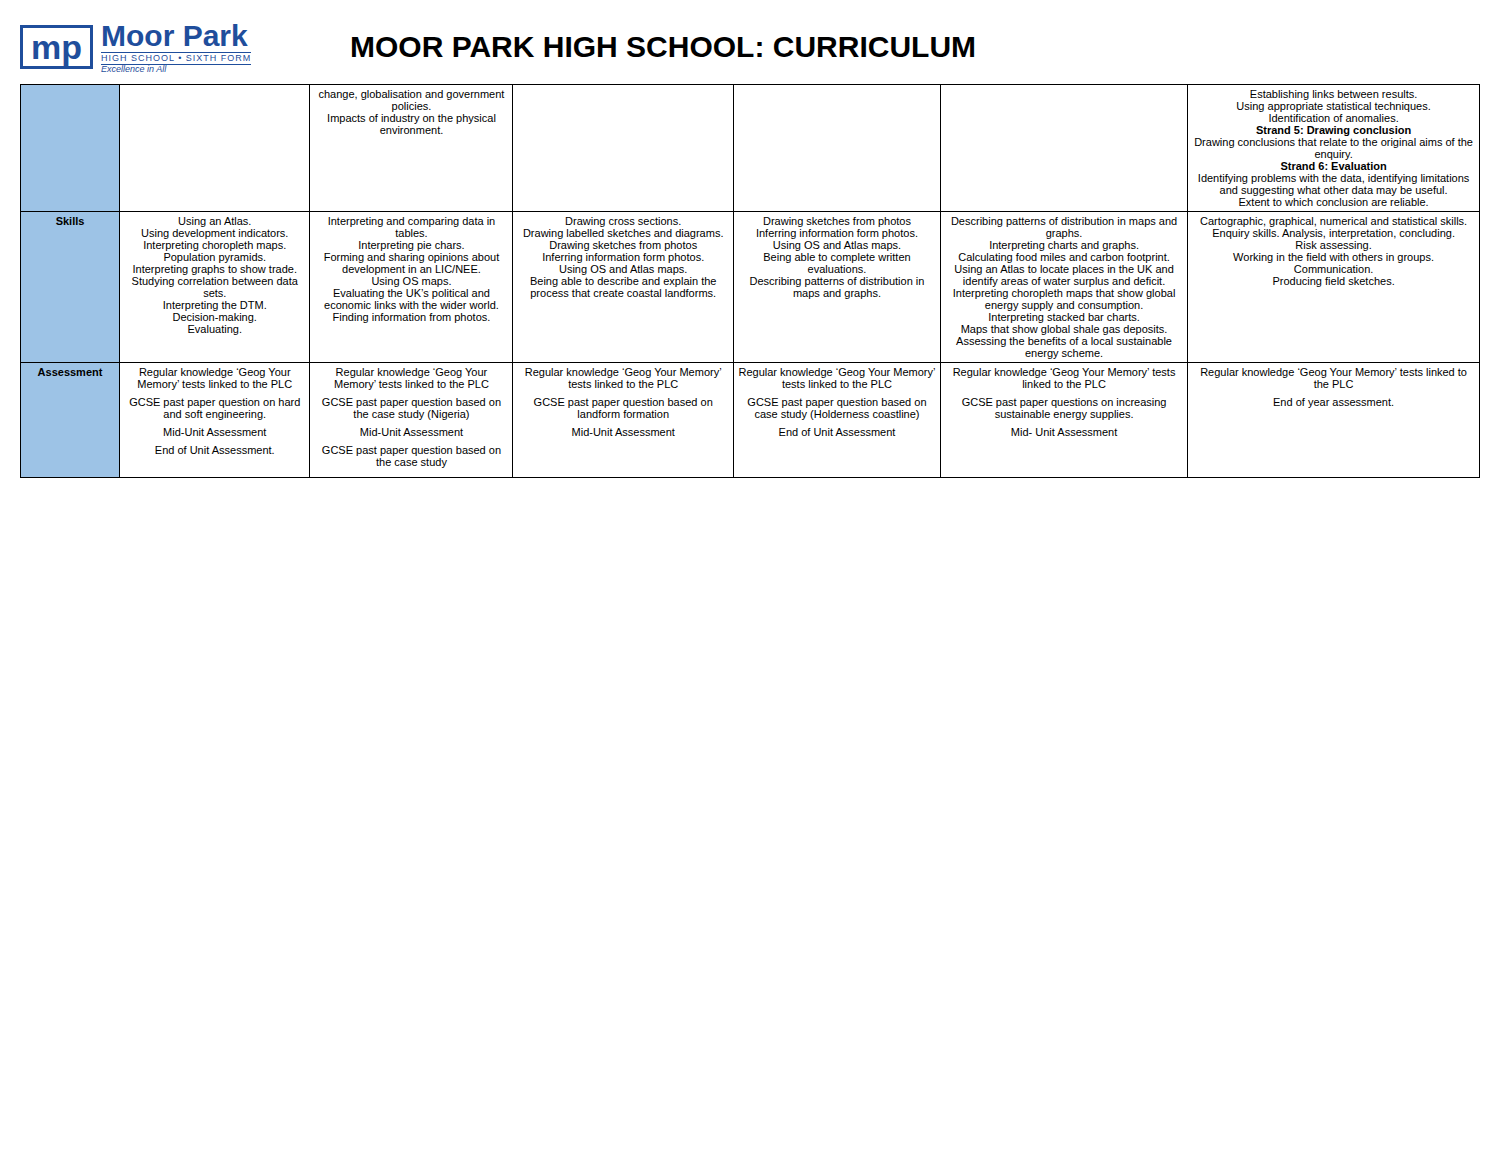mp
Moor Park
HIGH SCHOOL • SIXTH FORM
Excellence in All
MOOR PARK HIGH SCHOOL: CURRICULUM
| | | change, globalisation and government policies. Impacts of industry on the physical environment. | | | | Establishing links between results. Using appropriate statistical techniques. Identification of anomalies. Strand 5: Drawing conclusion Drawing conclusions that relate to the original aims of the enquiry. Strand 6: Evaluation Identifying problems with the data, identifying limitations and suggesting what other data may be useful. Extent to which conclusion are reliable. |
| Skills | Using an Atlas. Using development indicators. Interpreting choropleth maps. Population pyramids. Interpreting graphs to show trade. Studying correlation between data sets. Interpreting the DTM. Decision-making. Evaluating. | Interpreting and comparing data in tables. Interpreting pie chars. Forming and sharing opinions about development in an LIC/NEE. Using OS maps. Evaluating the UK’s political and economic links with the wider world. Finding information from photos. | Drawing cross sections. Drawing labelled sketches and diagrams. Drawing sketches from photos Inferring information form photos. Using OS and Atlas maps. Being able to describe and explain the process that create coastal landforms. | Drawing sketches from photos Inferring information form photos. Using OS and Atlas maps. Being able to complete written evaluations. Describing patterns of distribution in maps and graphs. | Describing patterns of distribution in maps and graphs. Interpreting charts and graphs. Calculating food miles and carbon footprint. Using an Atlas to locate places in the UK and identify areas of water surplus and deficit. Interpreting choropleth maps that show global energy supply and consumption. Interpreting stacked bar charts. Maps that show global shale gas deposits. Assessing the benefits of a local sustainable energy scheme. | Cartographic, graphical, numerical and statistical skills. Enquiry skills. Analysis, interpretation, concluding. Risk assessing. Working in the field with others in groups. Communication. Producing field sketches. |
| Assessment | Regular knowledge ‘Geog Your Memory’ tests linked to the PLC GCSE past paper question on hard and soft engineering. Mid-Unit Assessment End of Unit Assessment. | Regular knowledge ‘Geog Your Memory’ tests linked to the PLC GCSE past paper question based on the case study (Nigeria) Mid-Unit Assessment GCSE past paper question based on the case study | Regular knowledge ‘Geog Your Memory’ tests linked to the PLC GCSE past paper question based on landform formation Mid-Unit Assessment | Regular knowledge ‘Geog Your Memory’ tests linked to the PLC GCSE past paper question based on case study (Holderness coastline) End of Unit Assessment | Regular knowledge ‘Geog Your Memory’ tests linked to the PLC GCSE past paper questions on increasing sustainable energy supplies. Mid- Unit Assessment | Regular knowledge ‘Geog Your Memory’ tests linked to the PLC End of year assessment. |